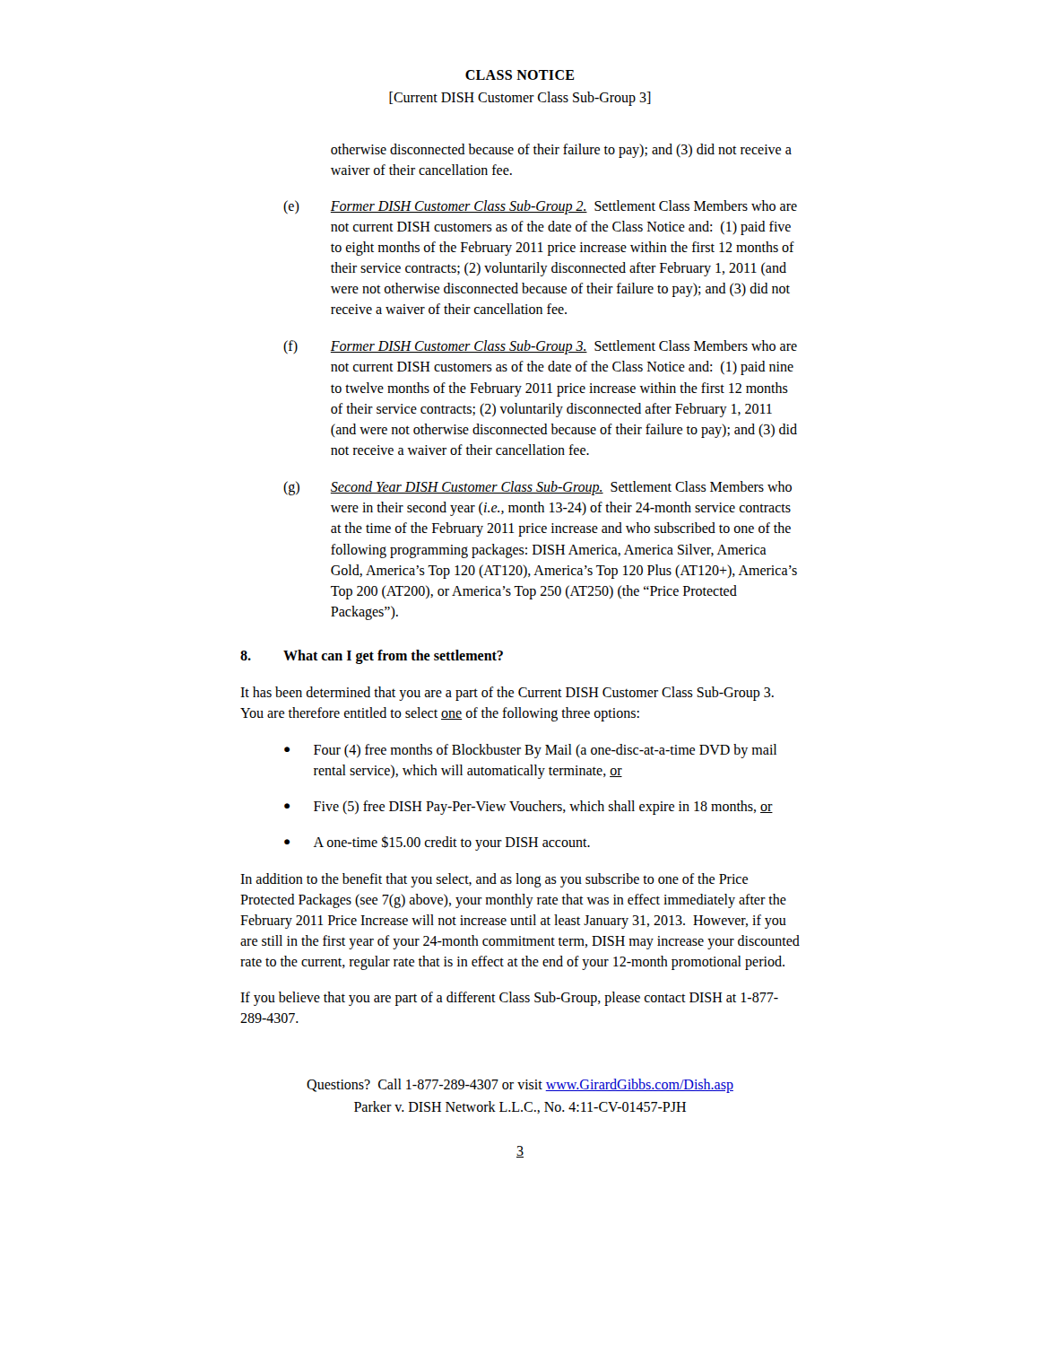CLASS NOTICE
[Current DISH Customer Class Sub-Group 3]
otherwise disconnected because of their failure to pay); and (3) did not receive a waiver of their cancellation fee.
(e)
Former DISH Customer Class Sub-Group 2. Settlement Class Members who are not current DISH customers as of the date of the Class Notice and: (1) paid five to eight months of the February 2011 price increase within the first 12 months of their service contracts; (2) voluntarily disconnected after February 1, 2011 (and were not otherwise disconnected because of their failure to pay); and (3) did not receive a waiver of their cancellation fee.
(f)
Former DISH Customer Class Sub-Group 3. Settlement Class Members who are not current DISH customers as of the date of the Class Notice and: (1) paid nine to twelve months of the February 2011 price increase within the first 12 months of their service contracts; (2) voluntarily disconnected after February 1, 2011 (and were not otherwise disconnected because of their failure to pay); and (3) did not receive a waiver of their cancellation fee.
(g)
Second Year DISH Customer Class Sub-Group. Settlement Class Members who were in their second year (i.e., month 13-24) of their 24-month service contracts at the time of the February 2011 price increase and who subscribed to one of the following programming packages: DISH America, America Silver, America Gold, America’s Top 120 (AT120), America’s Top 120 Plus (AT120+), America’s Top 200 (AT200), or America’s Top 250 (AT250) (the “Price Protected Packages”).
8.
What can I get from the settlement?
It has been determined that you are a part of the Current DISH Customer Class Sub-Group 3. You are therefore entitled to select one of the following three options:
Four (4) free months of Blockbuster By Mail (a one-disc-at-a-time DVD by mail rental service), which will automatically terminate, or
Five (5) free DISH Pay-Per-View Vouchers, which shall expire in 18 months, or
A one-time $15.00 credit to your DISH account.
In addition to the benefit that you select, and as long as you subscribe to one of the Price Protected Packages (see 7(g) above), your monthly rate that was in effect immediately after the February 2011 Price Increase will not increase until at least January 31, 2013. However, if you are still in the first year of your 24-month commitment term, DISH may increase your discounted rate to the current, regular rate that is in effect at the end of your 12-month promotional period.
If you believe that you are part of a different Class Sub-Group, please contact DISH at 1-877-289-4307.
Questions? Call 1-877-289-4307 or visit www.GirardGibbs.com/Dish.asp
Parker v. DISH Network L.L.C., No. 4:11-CV-01457-PJH
3